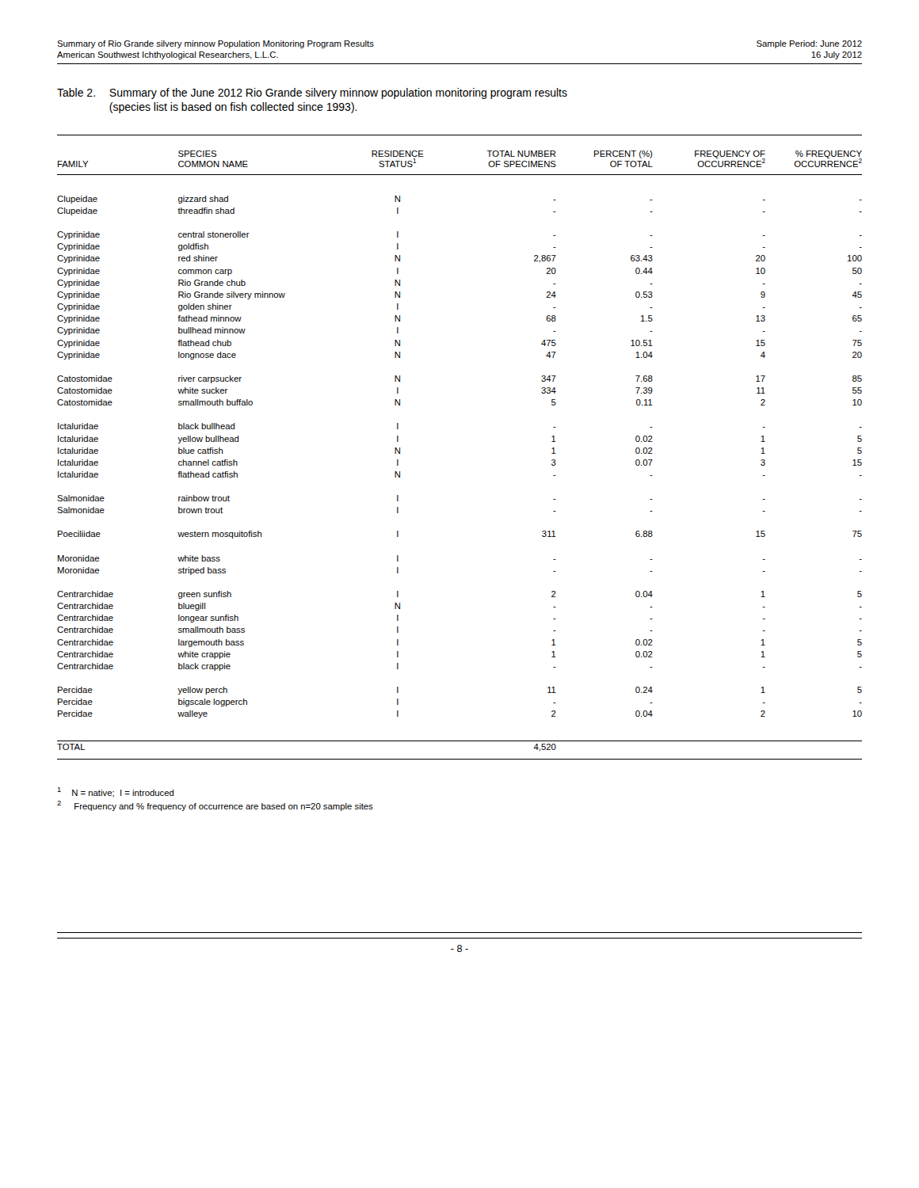Summary of Rio Grande silvery minnow Population Monitoring Program Results
American Southwest Ichthyological Researchers, L.L.C.
Sample Period: June 2012
16 July 2012
Table 2.
Summary of the June 2012 Rio Grande silvery minnow population monitoring program results (species list is based on fish collected since 1993).
| FAMILY | SPECIES COMMON NAME | RESIDENCE STATUS 1 | TOTAL NUMBER OF SPECIMENS | PERCENT (%) OF TOTAL | FREQUENCY OF OCCURRENCE 2 | % FREQUENCY OCCURRENCE 2 |
| --- | --- | --- | --- | --- | --- | --- |
| Clupeidae | gizzard shad | N | - | - | - | - |
| Clupeidae | threadfin shad | I | - | - | - | - |
| Cyprinidae | central stoneroller | I | - | - | - | - |
| Cyprinidae | goldfish | I | - | - | - | - |
| Cyprinidae | red shiner | N | 2,867 | 63.43 | 20 | 100 |
| Cyprinidae | common carp | I | 20 | 0.44 | 10 | 50 |
| Cyprinidae | Rio Grande chub | N | - | - | - | - |
| Cyprinidae | Rio Grande silvery minnow | N | 24 | 0.53 | 9 | 45 |
| Cyprinidae | golden shiner | I | - | - | - | - |
| Cyprinidae | fathead minnow | N | 68 | 1.5 | 13 | 65 |
| Cyprinidae | bullhead minnow | I | - | - | - | - |
| Cyprinidae | flathead chub | N | 475 | 10.51 | 15 | 75 |
| Cyprinidae | longnose dace | N | 47 | 1.04 | 4 | 20 |
| Catostomidae | river carpsucker | N | 347 | 7.68 | 17 | 85 |
| Catostomidae | white sucker | I | 334 | 7.39 | 11 | 55 |
| Catostomidae | smallmouth buffalo | N | 5 | 0.11 | 2 | 10 |
| Ictaluridae | black bullhead | I | - | - | - | - |
| Ictaluridae | yellow bullhead | I | 1 | 0.02 | 1 | 5 |
| Ictaluridae | blue catfish | N | 1 | 0.02 | 1 | 5 |
| Ictaluridae | channel catfish | I | 3 | 0.07 | 3 | 15 |
| Ictaluridae | flathead catfish | N | - | - | - | - |
| Salmonidae | rainbow trout | I | - | - | - | - |
| Salmonidae | brown trout | I | - | - | - | - |
| Poeciliidae | western mosquitofish | I | 311 | 6.88 | 15 | 75 |
| Moronidae | white bass | I | - | - | - | - |
| Moronidae | striped bass | I | - | - | - | - |
| Centrarchidae | green sunfish | I | 2 | 0.04 | 1 | 5 |
| Centrarchidae | bluegill | N | - | - | - | - |
| Centrarchidae | longear sunfish | I | - | - | - | - |
| Centrarchidae | smallmouth bass | I | - | - | - | - |
| Centrarchidae | largemouth bass | I | 1 | 0.02 | 1 | 5 |
| Centrarchidae | white crappie | I | 1 | 0.02 | 1 | 5 |
| Centrarchidae | black crappie | I | - | - | - | - |
| Percidae | yellow perch | I | 11 | 0.24 | 1 | 5 |
| Percidae | bigscale logperch | I | - | - | - | - |
| Percidae | walleye | I | 2 | 0.04 | 2 | 10 |
| TOTAL | | | 4,520 | | | |
1
N = native; I = introduced
2
Frequency and % frequency of occurrence are based on n=20 sample sites
- 8 -